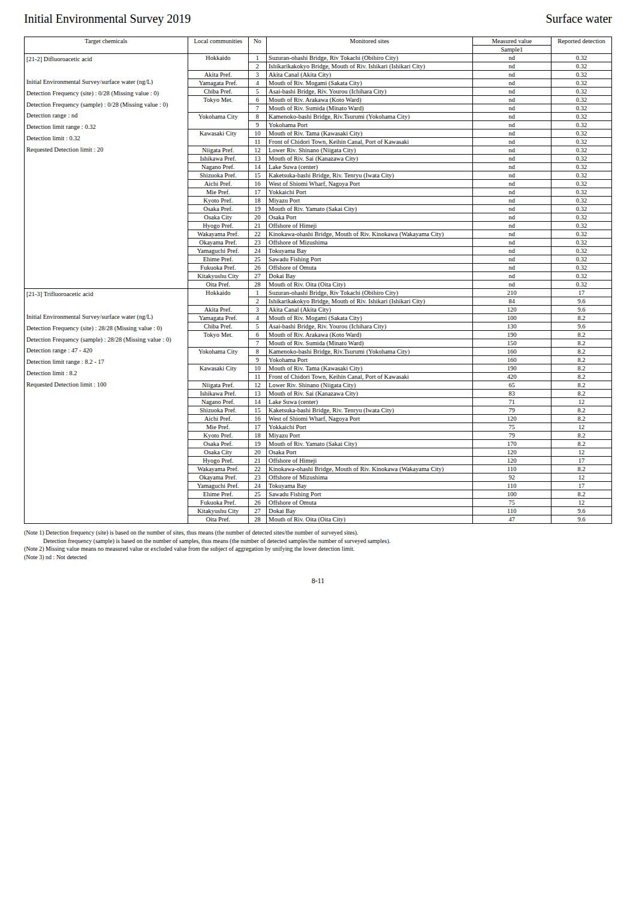Initial Environmental Survey 2019
Surface water
| Target chemicals | Local communities | No | Monitored sites | Measured value | Reported detection |
| --- | --- | --- | --- | --- | --- |
| Sample1 |
| [21-2] Difluoroacetic acid Initial Environmental Survey/surface water (ng/L) Detection Frequency (site) : 0/28 (Missing value : 0) Detection Frequency (sample) : 0/28 (Missing value : 0) Detection range : nd Detection limit range : 0.32 Detection limit : 0.32 Requested Detection limit : 20 | Hokkaido | 1 | Suzuran-ohashi Bridge, Riv Tokachi (Obihiro City) | nd | 0.32 |
| 2 | Ishikarikakokyo Bridge, Mouth of Riv. Ishikari (Ishikari City) | nd | 0.32 |
| Akita Pref. | 3 | Akita Canal (Akita City) | nd | 0.32 |
| Yamagata Pref. | 4 | Mouth of Riv. Mogami (Sakata City) | nd | 0.32 |
| Chiba Pref. | 5 | Asai-bashi Bridge, Riv. Yourou (Ichihara City) | nd | 0.32 |
| Tokyo Met. | 6 | Mouth of Riv. Arakawa (Koto Ward) | nd | 0.32 |
| 7 | Mouth of Riv. Sumida (Minato Ward) | nd | 0.32 |
| Yokohama City | 8 | Kamenoko-bashi Bridge, Riv.Tsurumi (Yokohama City) | nd | 0.32 |
| 9 | Yokohama Port | nd | 0.32 |
| Kawasaki City | 10 | Mouth of Riv. Tama (Kawasaki City) | nd | 0.32 |
| 11 | Front of Chidori Town, Keihin Canal, Port of Kawasaki | nd | 0.32 |
| Niigata Pref. | 12 | Lower Riv. Shinano (Niigata City) | nd | 0.32 |
| Ishikawa Pref. | 13 | Mouth of Riv. Sai (Kanazawa City) | nd | 0.32 |
| Nagano Pref. | 14 | Lake Suwa (center) | nd | 0.32 |
| Shizuoka Pref. | 15 | Kaketsuka-bashi Bridge, Riv. Tenryu (Iwata City) | nd | 0.32 |
| Aichi Pref. | 16 | West of Shiomi Wharf, Nagoya Port | nd | 0.32 |
| Mie Pref. | 17 | Yokkaichi Port | nd | 0.32 |
| Kyoto Pref. | 18 | Miyazu Port | nd | 0.32 |
| Osaka Pref. | 19 | Mouth of Riv. Yamato (Sakai City) | nd | 0.32 |
| Osaka City | 20 | Osaka Port | nd | 0.32 |
| Hyogo Pref. | 21 | Offshore of Himeji | nd | 0.32 |
| Wakayama Pref. | 22 | Kinokawa-ohashi Bridge, Mouth of Riv. Kinokawa (Wakayama City) | nd | 0.32 |
| Okayama Pref. | 23 | Offshore of Mizushima | nd | 0.32 |
| Yamaguchi Pref. | 24 | Tokuyama Bay | nd | 0.32 |
| Ehime Pref. | 25 | Sawadu Fishing Port | nd | 0.32 |
| Fukuoka Pref. | 26 | Offshore of Omuta | nd | 0.32 |
| Kitakyushu City | 27 | Dokai Bay | nd | 0.32 |
| Oita Pref. | 28 | Mouth of Riv. Oita (Oita City) | nd | 0.32 |
| [21-3] Trifluoroacetic acid Initial Environmental Survey/surface water (ng/L) Detection Frequency (site) : 28/28 (Missing value : 0) Detection Frequency (sample) : 28/28 (Missing value : 0) Detection range : 47 - 420 Detection limit range : 8.2 - 17 Detection limit : 8.2 Requested Detection limit : 100 | Hokkaido | 1 | Suzuran-ohashi Bridge, Riv Tokachi (Obihiro City) | 210 | 17 |
| 2 | Ishikarikakokyo Bridge, Mouth of Riv. Ishikari (Ishikari City) | 84 | 9.6 |
| Akita Pref. | 3 | Akita Canal (Akita City) | 120 | 9.6 |
| Yamagata Pref. | 4 | Mouth of Riv. Mogami (Sakata City) | 100 | 8.2 |
| Chiba Pref. | 5 | Asai-bashi Bridge, Riv. Yourou (Ichihara City) | 130 | 9.6 |
| Tokyo Met. | 6 | Mouth of Riv. Arakawa (Koto Ward) | 190 | 8.2 |
| 7 | Mouth of Riv. Sumida (Minato Ward) | 150 | 8.2 |
| Yokohama City | 8 | Kamenoko-bashi Bridge, Riv.Tsurumi (Yokohama City) | 160 | 8.2 |
| 9 | Yokohama Port | 160 | 8.2 |
| Kawasaki City | 10 | Mouth of Riv. Tama (Kawasaki City) | 190 | 8.2 |
| 11 | Front of Chidori Town, Keihin Canal, Port of Kawasaki | 420 | 8.2 |
| Niigata Pref. | 12 | Lower Riv. Shinano (Niigata City) | 65 | 8.2 |
| Ishikawa Pref. | 13 | Mouth of Riv. Sai (Kanazawa City) | 83 | 8.2 |
| Nagano Pref. | 14 | Lake Suwa (center) | 71 | 12 |
| Shizuoka Pref. | 15 | Kaketsuka-bashi Bridge, Riv. Tenryu (Iwata City) | 79 | 8.2 |
| Aichi Pref. | 16 | West of Shiomi Wharf, Nagoya Port | 120 | 8.2 |
| Mie Pref. | 17 | Yokkaichi Port | 75 | 12 |
| Kyoto Pref. | 18 | Miyazu Port | 79 | 8.2 |
| Osaka Pref. | 19 | Mouth of Riv. Yamato (Sakai City) | 170 | 8.2 |
| Osaka City | 20 | Osaka Port | 120 | 12 |
| Hyogo Pref. | 21 | Offshore of Himeji | 120 | 17 |
| Wakayama Pref. | 22 | Kinokawa-ohashi Bridge, Mouth of Riv. Kinokawa (Wakayama City) | 110 | 8.2 |
| Okayama Pref. | 23 | Offshore of Mizushima | 92 | 12 |
| Yamaguchi Pref. | 24 | Tokuyama Bay | 110 | 17 |
| Ehime Pref. | 25 | Sawadu Fishing Port | 100 | 8.2 |
| Fukuoka Pref. | 26 | Offshore of Omuta | 75 | 12 |
| Kitakyushu City | 27 | Dokai Bay | 110 | 9.6 |
| Oita Pref. | 28 | Mouth of Riv. Oita (Oita City) | 47 | 9.6 |
(Note 1) Detection frequency (site) is based on the number of sites, thus means (the number of detected sites/the number of surveyed sites).
Detection frequency (sample) is based on the number of samples, thus means (the number of detected samples/the number of surveyed samples).
(Note 2) Missing value means no measured value or excluded value from the subject of aggregation by unifying the lower detection limit.
(Note 3) nd : Not detected
8-11